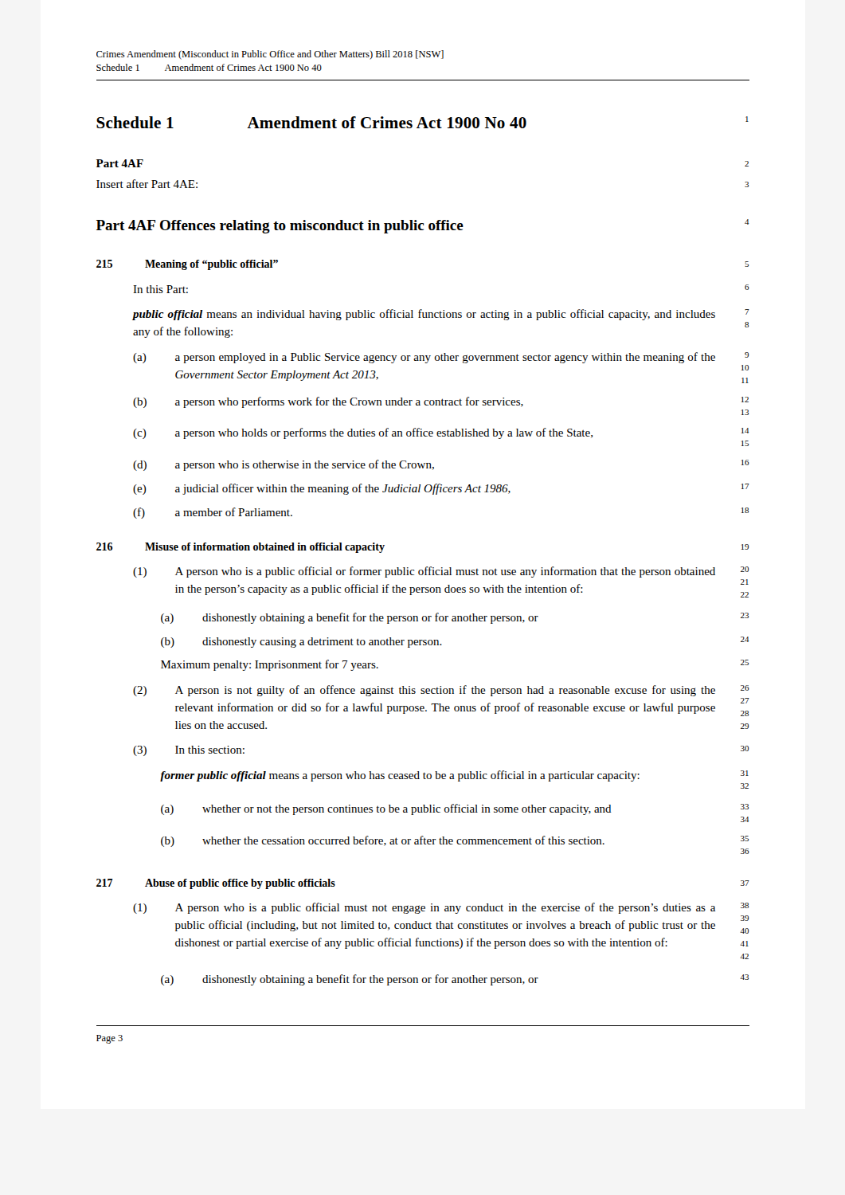Crimes Amendment (Misconduct in Public Office and Other Matters) Bill 2018 [NSW]
Schedule 1 Amendment of Crimes Act 1900 No 40
Schedule 1 Amendment of Crimes Act 1900 No 40
1
Part 4AF
2
Insert after Part 4AE:
3
Part 4AF Offences relating to misconduct in public office
4
215
Meaning of “public official”
5
In this Part:
6
public official means an individual having public official functions or acting in a public official capacity, and includes any of the following:
78
(a)
a person employed in a Public Service agency or any other government sector agency within the meaning of the Government Sector Employment Act 2013,
91011
(b)
a person who performs work for the Crown under a contract for services,
1213
(c)
a person who holds or performs the duties of an office established by a law of the State,
1415
(d)
a person who is otherwise in the service of the Crown,
16
(e)
a judicial officer within the meaning of the Judicial Officers Act 1986,
17
(f)
a member of Parliament.
18
216
Misuse of information obtained in official capacity
19
(1)
A person who is a public official or former public official must not use any information that the person obtained in the person’s capacity as a public official if the person does so with the intention of:
202122
(a)
dishonestly obtaining a benefit for the person or for another person, or
23
(b)
dishonestly causing a detriment to another person.
24
Maximum penalty: Imprisonment for 7 years.
25
(2)
A person is not guilty of an offence against this section if the person had a reasonable excuse for using the relevant information or did so for a lawful purpose. The onus of proof of reasonable excuse or lawful purpose lies on the accused.
26272829
(3)
In this section:
30
former public official means a person who has ceased to be a public official in a particular capacity:
3132
(a)
whether or not the person continues to be a public official in some other capacity, and
3334
(b)
whether the cessation occurred before, at or after the commencement of this section.
3536
217
Abuse of public office by public officials
37
(1)
A person who is a public official must not engage in any conduct in the exercise of the person’s duties as a public official (including, but not limited to, conduct that constitutes or involves a breach of public trust or the dishonest or partial exercise of any public official functions) if the person does so with the intention of:
3839404142
(a)
dishonestly obtaining a benefit for the person or for another person, or
43
Page 3